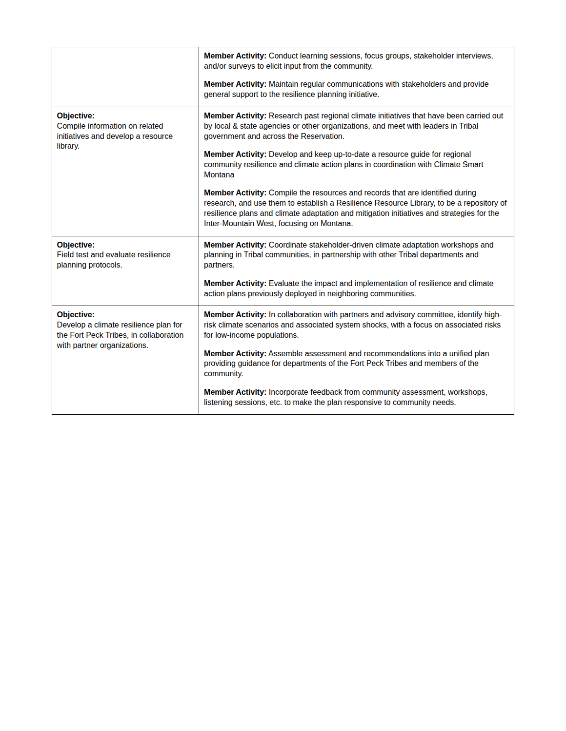| | Member Activity: Conduct learning sessions, focus groups, stakeholder interviews, and/or surveys to elicit input from the community. Member Activity: Maintain regular communications with stakeholders and provide general support to the resilience planning initiative. |
| Objective: Compile information on related initiatives and develop a resource library. | Member Activity: Research past regional climate initiatives that have been carried out by local & state agencies or other organizations, and meet with leaders in Tribal government and across the Reservation. Member Activity: Develop and keep up-to-date a resource guide for regional community resilience and climate action plans in coordination with Climate Smart Montana Member Activity: Compile the resources and records that are identified during research, and use them to establish a Resilience Resource Library, to be a repository of resilience plans and climate adaptation and mitigation initiatives and strategies for the Inter-Mountain West, focusing on Montana. |
| Objective: Field test and evaluate resilience planning protocols. | Member Activity: Coordinate stakeholder-driven climate adaptation workshops and planning in Tribal communities, in partnership with other Tribal departments and partners. Member Activity: Evaluate the impact and implementation of resilience and climate action plans previously deployed in neighboring communities. |
| Objective: Develop a climate resilience plan for the Fort Peck Tribes, in collaboration with partner organizations. | Member Activity: In collaboration with partners and advisory committee, identify high-risk climate scenarios and associated system shocks, with a focus on associated risks for low-income populations. Member Activity: Assemble assessment and recommendations into a unified plan providing guidance for departments of the Fort Peck Tribes and members of the community. Member Activity: Incorporate feedback from community assessment, workshops, listening sessions, etc. to make the plan responsive to community needs. |